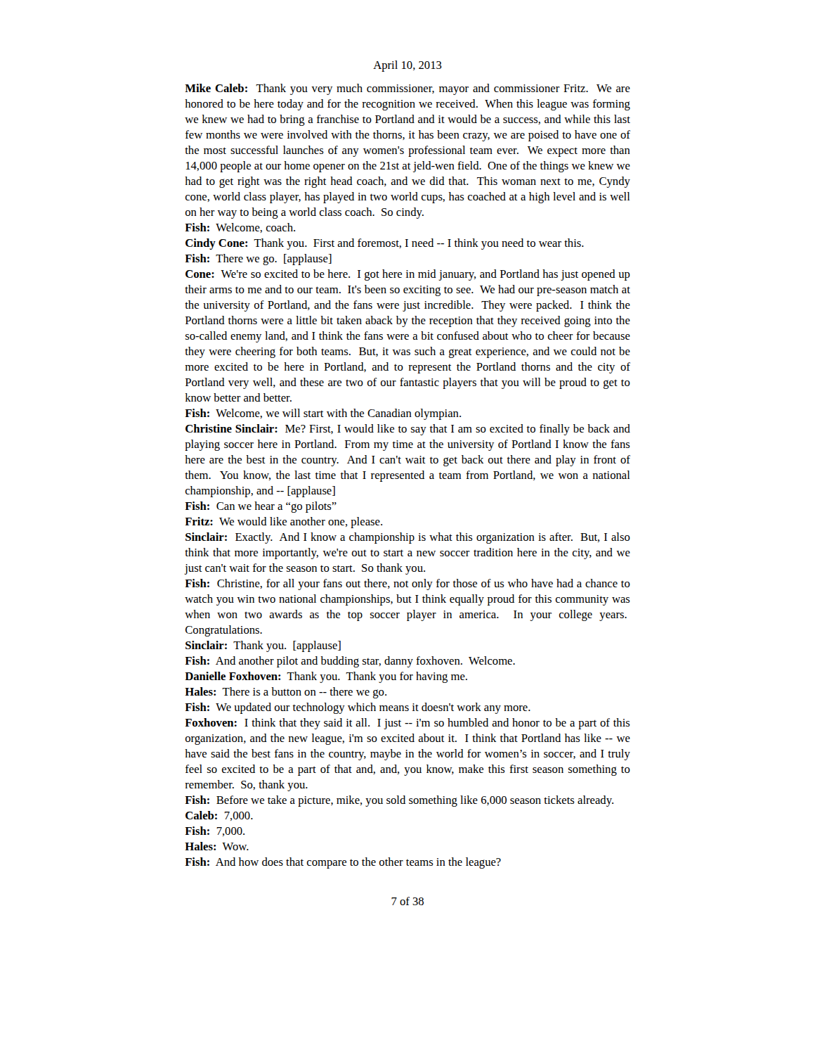April 10, 2013
Mike Caleb: Thank you very much commissioner, mayor and commissioner Fritz. We are honored to be here today and for the recognition we received. When this league was forming we knew we had to bring a franchise to Portland and it would be a success, and while this last few months we were involved with the thorns, it has been crazy, we are poised to have one of the most successful launches of any women's professional team ever. We expect more than 14,000 people at our home opener on the 21st at jeld-wen field. One of the things we knew we had to get right was the right head coach, and we did that. This woman next to me, Cyndy cone, world class player, has played in two world cups, has coached at a high level and is well on her way to being a world class coach. So cindy.
Fish: Welcome, coach.
Cindy Cone: Thank you. First and foremost, I need -- I think you need to wear this.
Fish: There we go. [applause]
Cone: We're so excited to be here. I got here in mid january, and Portland has just opened up their arms to me and to our team. It's been so exciting to see. We had our pre-season match at the university of Portland, and the fans were just incredible. They were packed. I think the Portland thorns were a little bit taken aback by the reception that they received going into the so-called enemy land, and I think the fans were a bit confused about who to cheer for because they were cheering for both teams. But, it was such a great experience, and we could not be more excited to be here in Portland, and to represent the Portland thorns and the city of Portland very well, and these are two of our fantastic players that you will be proud to get to know better and better.
Fish: Welcome, we will start with the Canadian olympian.
Christine Sinclair: Me? First, I would like to say that I am so excited to finally be back and playing soccer here in Portland. From my time at the university of Portland I know the fans here are the best in the country. And I can't wait to get back out there and play in front of them. You know, the last time that I represented a team from Portland, we won a national championship, and -- [applause]
Fish: Can we hear a “go pilots”
Fritz: We would like another one, please.
Sinclair: Exactly. And I know a championship is what this organization is after. But, I also think that more importantly, we're out to start a new soccer tradition here in the city, and we just can't wait for the season to start. So thank you.
Fish: Christine, for all your fans out there, not only for those of us who have had a chance to watch you win two national championships, but I think equally proud for this community was when won two awards as the top soccer player in america. In your college years. Congratulations.
Sinclair: Thank you. [applause]
Fish: And another pilot and budding star, danny foxhoven. Welcome.
Danielle Foxhoven: Thank you. Thank you for having me.
Hales: There is a button on -- there we go.
Fish: We updated our technology which means it doesn't work any more.
Foxhoven: I think that they said it all. I just -- i'm so humbled and honor to be a part of this organization, and the new league, i'm so excited about it. I think that Portland has like -- we have said the best fans in the country, maybe in the world for women’s in soccer, and I truly feel so excited to be a part of that and, and, you know, make this first season something to remember. So, thank you.
Fish: Before we take a picture, mike, you sold something like 6,000 season tickets already.
Caleb: 7,000.
Fish: 7,000.
Hales: Wow.
Fish: And how does that compare to the other teams in the league?
7 of 38